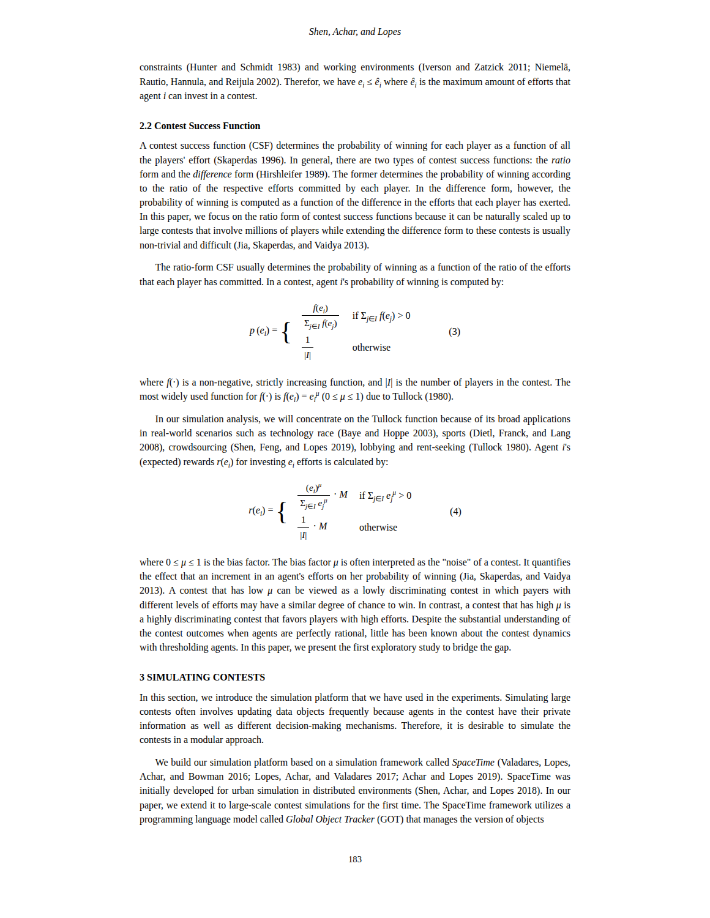Shen, Achar, and Lopes
constraints (Hunter and Schmidt 1983) and working environments (Iverson and Zatzick 2011; Niemelä, Rautio, Hannula, and Reijula 2002). Therefor, we have ei ≤ êi where êi is the maximum amount of efforts that agent i can invest in a contest.
2.2 Contest Success Function
A contest success function (CSF) determines the probability of winning for each player as a function of all the players' effort (Skaperdas 1996). In general, there are two types of contest success functions: the ratio form and the difference form (Hirshleifer 1989). The former determines the probability of winning according to the ratio of the respective efforts committed by each player. In the difference form, however, the probability of winning is computed as a function of the difference in the efforts that each player has exerted. In this paper, we focus on the ratio form of contest success functions because it can be naturally scaled up to large contests that involve millions of players while extending the difference form to these contests is usually non-trivial and difficult (Jia, Skaperdas, and Vaidya 2013).
The ratio-form CSF usually determines the probability of winning as a function of the ratio of the efforts that each player has committed. In a contest, agent i's probability of winning is computed by:
p (ei) = {
| f ( e i ) Σ j ∈ I f ( e j ) | if Σ j ∈ I f ( e j ) > 0 |
| 1 / I / | otherwise |
(3)
where f(·) is a non-negative, strictly increasing function, and |I| is the number of players in the contest. The most widely used function for f(·) is f(ei) = eiμ (0 ≤ μ ≤ 1) due to Tullock (1980).
In our simulation analysis, we will concentrate on the Tullock function because of its broad applications in real-world scenarios such as technology race (Baye and Hoppe 2003), sports (Dietl, Franck, and Lang 2008), crowdsourcing (Shen, Feng, and Lopes 2019), lobbying and rent-seeking (Tullock 1980). Agent i's (expected) rewards r(ei) for investing ei efforts is calculated by:
r(ei) = {
| ( e i ) μ Σ j ∈ I e j μ · M | if Σ j ∈ I e j μ > 0 |
| 1 / I / · M | otherwise |
(4)
where 0 ≤ μ ≤ 1 is the bias factor. The bias factor μ is often interpreted as the "noise" of a contest. It quantifies the effect that an increment in an agent's efforts on her probability of winning (Jia, Skaperdas, and Vaidya 2013). A contest that has low μ can be viewed as a lowly discriminating contest in which payers with different levels of efforts may have a similar degree of chance to win. In contrast, a contest that has high μ is a highly discriminating contest that favors players with high efforts. Despite the substantial understanding of the contest outcomes when agents are perfectly rational, little has been known about the contest dynamics with thresholding agents. In this paper, we present the first exploratory study to bridge the gap.
3 SIMULATING CONTESTS
In this section, we introduce the simulation platform that we have used in the experiments. Simulating large contests often involves updating data objects frequently because agents in the contest have their private information as well as different decision-making mechanisms. Therefore, it is desirable to simulate the contests in a modular approach.
We build our simulation platform based on a simulation framework called SpaceTime (Valadares, Lopes, Achar, and Bowman 2016; Lopes, Achar, and Valadares 2017; Achar and Lopes 2019). SpaceTime was initially developed for urban simulation in distributed environments (Shen, Achar, and Lopes 2018). In our paper, we extend it to large-scale contest simulations for the first time. The SpaceTime framework utilizes a programming language model called Global Object Tracker (GOT) that manages the version of objects
183